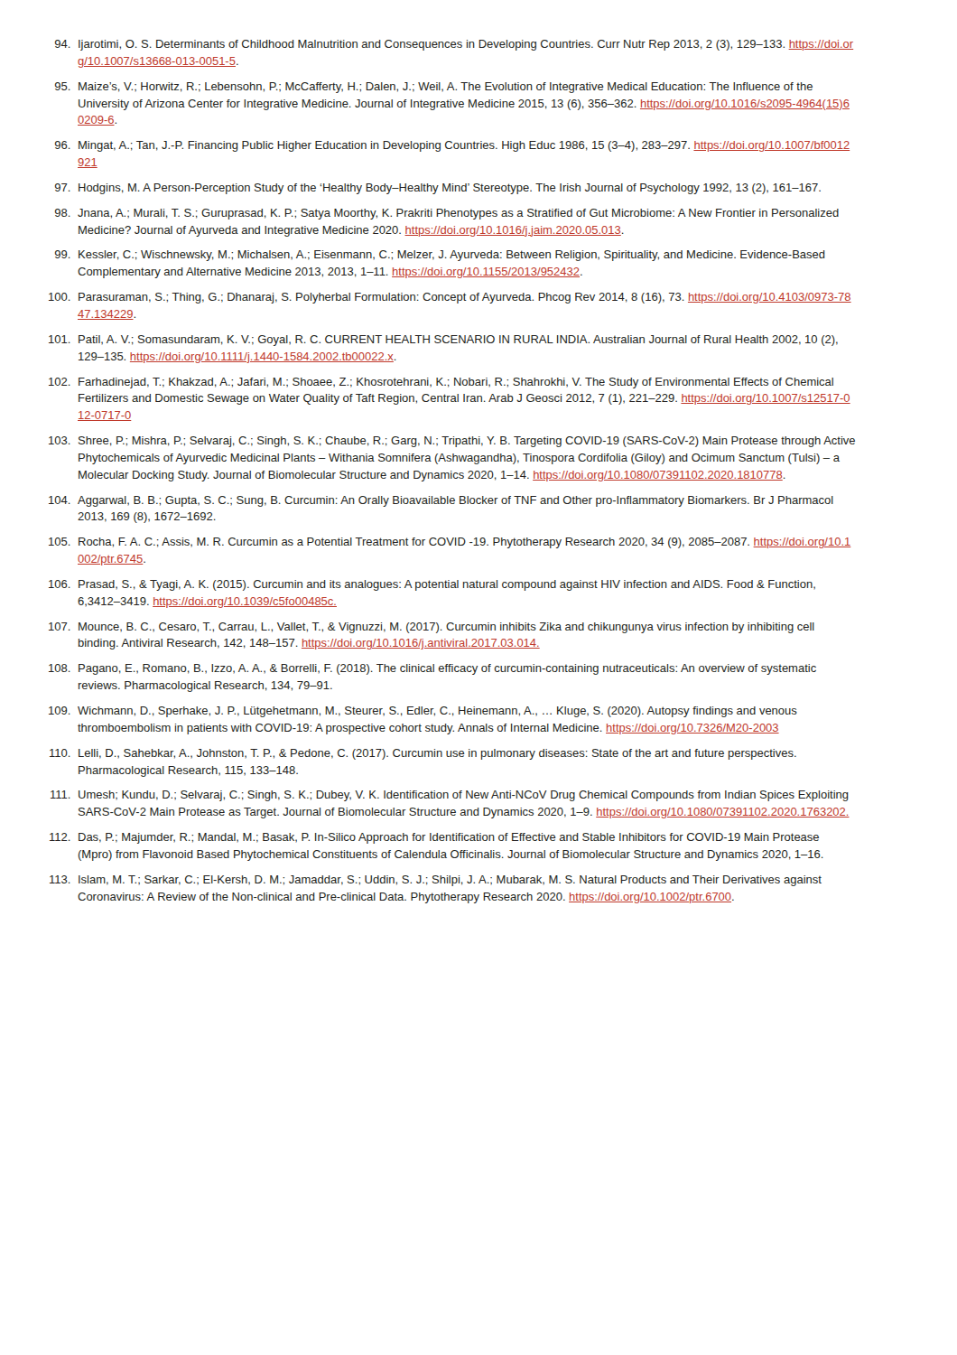Ijarotimi, O. S. Determinants of Childhood Malnutrition and Consequences in Developing Countries. Curr Nutr Rep 2013, 2 (3), 129–133. https://doi.org/10.1007/s13668-013-0051-5.
Maize’s, V.; Horwitz, R.; Lebensohn, P.; McCafferty, H.; Dalen, J.; Weil, A. The Evolution of Integrative Medical Education: The Influence of the University of Arizona Center for Integrative Medicine. Journal of Integrative Medicine 2015, 13 (6), 356–362. https://doi.org/10.1016/s2095-4964(15)60209-6.
Mingat, A.; Tan, J.-P. Financing Public Higher Education in Developing Countries. High Educ 1986, 15 (3–4), 283–297. https://doi.org/10.1007/bf0012921
Hodgins, M. A Person-Perception Study of the ‘Healthy Body–Healthy Mind’ Stereotype. The Irish Journal of Psychology 1992, 13 (2), 161–167.
Jnana, A.; Murali, T. S.; Guruprasad, K. P.; Satya Moorthy, K. Prakriti Phenotypes as a Stratified of Gut Microbiome: A New Frontier in Personalized Medicine? Journal of Ayurveda and Integrative Medicine 2020. https://doi.org/10.1016/j.jaim.2020.05.013.
Kessler, C.; Wischnewsky, M.; Michalsen, A.; Eisenmann, C.; Melzer, J. Ayurveda: Between Religion, Spirituality, and Medicine. Evidence-Based Complementary and Alternative Medicine 2013, 2013, 1–11. https://doi.org/10.1155/2013/952432.
Parasuraman, S.; Thing, G.; Dhanaraj, S. Polyherbal Formulation: Concept of Ayurveda. Phcog Rev 2014, 8 (16), 73. https://doi.org/10.4103/0973-7847.134229.
Patil, A. V.; Somasundaram, K. V.; Goyal, R. C. CURRENT HEALTH SCENARIO IN RURAL INDIA. Australian Journal of Rural Health 2002, 10 (2), 129–135. https://doi.org/10.1111/j.1440-1584.2002.tb00022.x.
Farhadinejad, T.; Khakzad, A.; Jafari, M.; Shoaee, Z.; Khosrotehrani, K.; Nobari, R.; Shahrokhi, V. The Study of Environmental Effects of Chemical Fertilizers and Domestic Sewage on Water Quality of Taft Region, Central Iran. Arab J Geosci 2012, 7 (1), 221–229. https://doi.org/10.1007/s12517-012-0717-0
Shree, P.; Mishra, P.; Selvaraj, C.; Singh, S. K.; Chaube, R.; Garg, N.; Tripathi, Y. B. Targeting COVID-19 (SARS-CoV-2) Main Protease through Active Phytochemicals of Ayurvedic Medicinal Plants – Withania Somnifera (Ashwagandha), Tinospora Cordifolia (Giloy) and Ocimum Sanctum (Tulsi) – a Molecular Docking Study. Journal of Biomolecular Structure and Dynamics 2020, 1–14. https://doi.org/10.1080/07391102.2020.1810778.
Aggarwal, B. B.; Gupta, S. C.; Sung, B. Curcumin: An Orally Bioavailable Blocker of TNF and Other pro-Inflammatory Biomarkers. Br J Pharmacol 2013, 169 (8), 1672–1692.
Rocha, F. A. C.; Assis, M. R. Curcumin as a Potential Treatment for COVID -19. Phytotherapy Research 2020, 34 (9), 2085–2087. https://doi.org/10.1002/ptr.6745.
Prasad, S., & Tyagi, A. K. (2015). Curcumin and its analogues: A potential natural compound against HIV infection and AIDS. Food & Function, 6,3412–3419. https://doi.org/10.1039/c5fo00485c.
Mounce, B. C., Cesaro, T., Carrau, L., Vallet, T., & Vignuzzi, M. (2017). Curcumin inhibits Zika and chikungunya virus infection by inhibiting cell binding. Antiviral Research, 142, 148–157. https://doi.org/10.1016/j.antiviral.2017.03.014.
Pagano, E., Romano, B., Izzo, A. A., & Borrelli, F. (2018). The clinical efficacy of curcumin-containing nutraceuticals: An overview of systematic reviews. Pharmacological Research, 134, 79–91.
Wichmann, D., Sperhake, J. P., Lütgehetmann, M., Steurer, S., Edler, C., Heinemann, A., … Kluge, S. (2020). Autopsy findings and venous thromboembolism in patients with COVID-19: A prospective cohort study. Annals of Internal Medicine. https://doi.org/10.7326/M20-2003
Lelli, D., Sahebkar, A., Johnston, T. P., & Pedone, C. (2017). Curcumin use in pulmonary diseases: State of the art and future perspectives. Pharmacological Research, 115, 133–148.
Umesh; Kundu, D.; Selvaraj, C.; Singh, S. K.; Dubey, V. K. Identification of New Anti-NCoV Drug Chemical Compounds from Indian Spices Exploiting SARS-CoV-2 Main Protease as Target. Journal of Biomolecular Structure and Dynamics 2020, 1–9. https://doi.org/10.1080/07391102.2020.1763202.
Das, P.; Majumder, R.; Mandal, M.; Basak, P. In-Silico Approach for Identification of Effective and Stable Inhibitors for COVID-19 Main Protease (Mpro) from Flavonoid Based Phytochemical Constituents of Calendula Officinalis. Journal of Biomolecular Structure and Dynamics 2020, 1–16.
Islam, M. T.; Sarkar, C.; El-Kersh, D. M.; Jamaddar, S.; Uddin, S. J.; Shilpi, J. A.; Mubarak, M. S. Natural Products and Their Derivatives against Coronavirus: A Review of the Non-clinical and Pre-clinical Data. Phytotherapy Research 2020. https://doi.org/10.1002/ptr.6700.